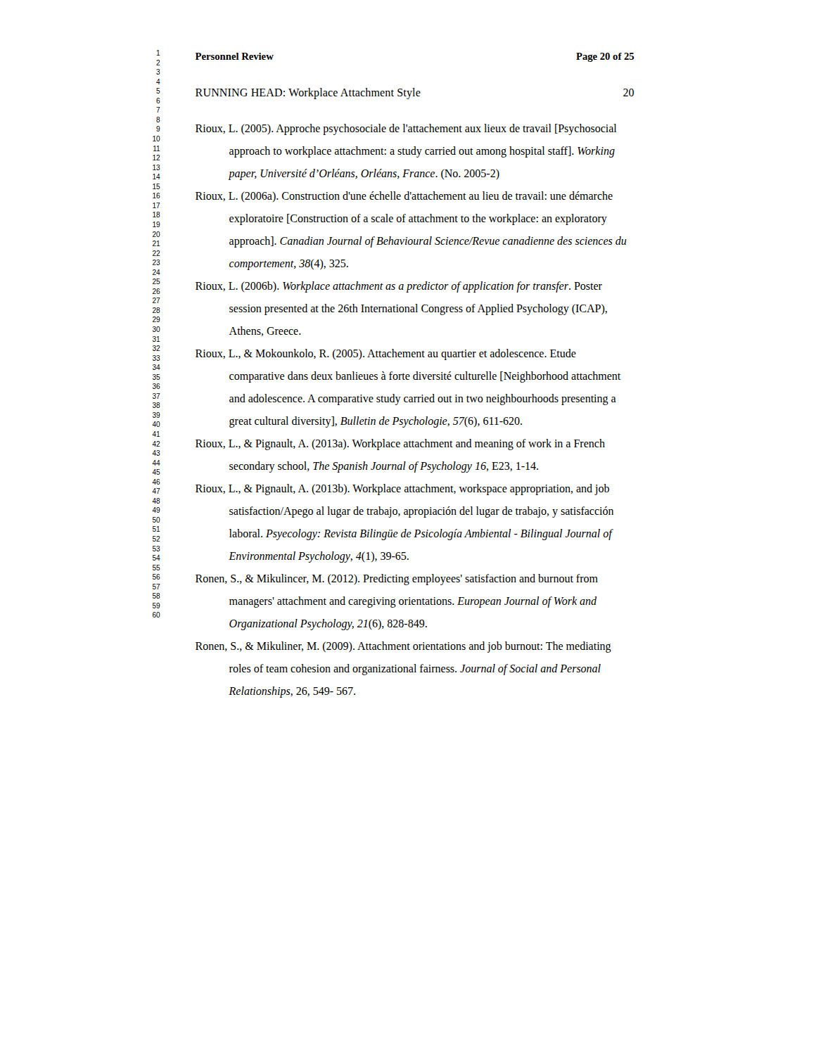1
2
3
4
5
6
7
8
9
10
11
12
13
14
15
16
17
18
19
20
21
22
23
24
25
26
27
28
29
30
31
32
33
34
35
36
37
38
39
40
41
42
43
44
45
46
47
48
49
50
51
52
53
54
55
56
57
58
59
60
Personnel Review Page 20 of 25
RUNNING HEAD: Workplace Attachment Style 20
Rioux, L. (2005). Approche psychosociale de l'attachement aux lieux de travail [Psychosocial approach to workplace attachment: a study carried out among hospital staff]. Working paper, Université d’Orléans, Orléans, France. (No. 2005-2)
Rioux, L. (2006a). Construction d'une échelle d'attachement au lieu de travail: une démarche exploratoire [Construction of a scale of attachment to the workplace: an exploratory approach]. Canadian Journal of Behavioural Science/Revue canadienne des sciences du comportement, 38(4), 325.
Rioux, L. (2006b). Workplace attachment as a predictor of application for transfer. Poster session presented at the 26th International Congress of Applied Psychology (ICAP), Athens, Greece.
Rioux, L., & Mokounkolo, R. (2005). Attachement au quartier et adolescence. Etude comparative dans deux banlieues à forte diversité culturelle [Neighborhood attachment and adolescence. A comparative study carried out in two neighbourhoods presenting a great cultural diversity], Bulletin de Psychologie, 57(6), 611-620.
Rioux, L., & Pignault, A. (2013a). Workplace attachment and meaning of work in a French secondary school, The Spanish Journal of Psychology 16, E23, 1-14.
Rioux, L., & Pignault, A. (2013b). Workplace attachment, workspace appropriation, and job satisfaction/Apego al lugar de trabajo, apropiación del lugar de trabajo, y satisfacción laboral. Psyecology: Revista Bilingüe de Psicología Ambiental - Bilingual Journal of Environmental Psychology, 4(1), 39-65.
Ronen, S., & Mikulincer, M. (2012). Predicting employees' satisfaction and burnout from managers' attachment and caregiving orientations. European Journal of Work and Organizational Psychology, 21(6), 828-849.
Ronen, S., & Mikuliner, M. (2009). Attachment orientations and job burnout: The mediating roles of team cohesion and organizational fairness. Journal of Social and Personal Relationships, 26, 549- 567.